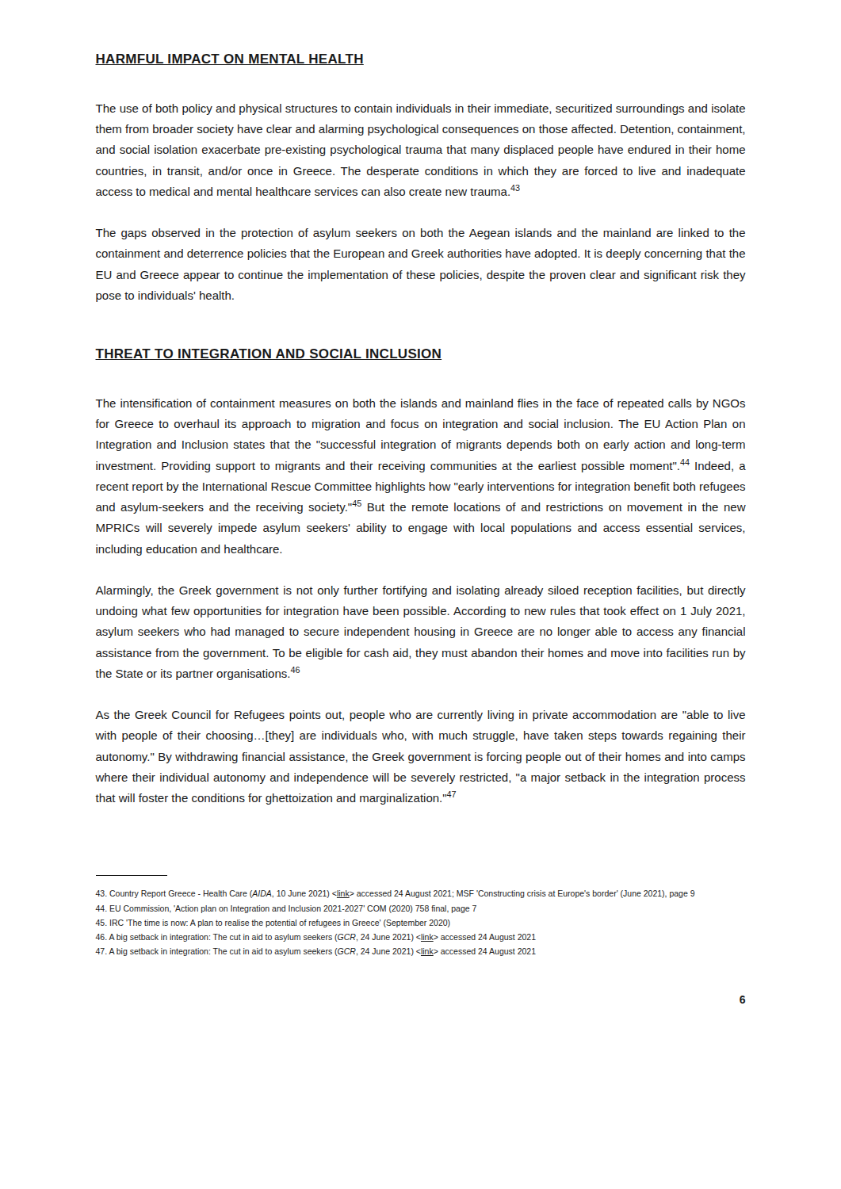Harmful Impact on Mental Health
The use of both policy and physical structures to contain individuals in their immediate, securitized surroundings and isolate them from broader society have clear and alarming psychological consequences on those affected. Detention, containment, and social isolation exacerbate pre-existing psychological trauma that many displaced people have endured in their home countries, in transit, and/or once in Greece. The desperate conditions in which they are forced to live and inadequate access to medical and mental healthcare services can also create new trauma.43
The gaps observed in the protection of asylum seekers on both the Aegean islands and the mainland are linked to the containment and deterrence policies that the European and Greek authorities have adopted. It is deeply concerning that the EU and Greece appear to continue the implementation of these policies, despite the proven clear and significant risk they pose to individuals' health.
Threat to Integration and Social Inclusion
The intensification of containment measures on both the islands and mainland flies in the face of repeated calls by NGOs for Greece to overhaul its approach to migration and focus on integration and social inclusion. The EU Action Plan on Integration and Inclusion states that the "successful integration of migrants depends both on early action and long-term investment. Providing support to migrants and their receiving communities at the earliest possible moment".44 Indeed, a recent report by the International Rescue Committee highlights how "early interventions for integration benefit both refugees and asylum-seekers and the receiving society."45 But the remote locations of and restrictions on movement in the new MPRICs will severely impede asylum seekers' ability to engage with local populations and access essential services, including education and healthcare.
Alarmingly, the Greek government is not only further fortifying and isolating already siloed reception facilities, but directly undoing what few opportunities for integration have been possible. According to new rules that took effect on 1 July 2021, asylum seekers who had managed to secure independent housing in Greece are no longer able to access any financial assistance from the government. To be eligible for cash aid, they must abandon their homes and move into facilities run by the State or its partner organisations.46
As the Greek Council for Refugees points out, people who are currently living in private accommodation are "able to live with people of their choosing…[they] are individuals who, with much struggle, have taken steps towards regaining their autonomy." By withdrawing financial assistance, the Greek government is forcing people out of their homes and into camps where their individual autonomy and independence will be severely restricted, "a major setback in the integration process that will foster the conditions for ghettoization and marginalization."47
43. Country Report Greece - Health Care (AIDA, 10 June 2021) <link> accessed 24 August 2021; MSF 'Constructing crisis at Europe's border' (June 2021), page 9
44. EU Commission, 'Action plan on Integration and Inclusion 2021-2027' COM (2020) 758 final, page 7
45. IRC 'The time is now: A plan to realise the potential of refugees in Greece' (September 2020)
46. A big setback in integration: The cut in aid to asylum seekers (GCR, 24 June 2021) <link> accessed 24 August 2021
47. A big setback in integration: The cut in aid to asylum seekers (GCR, 24 June 2021) <link> accessed 24 August 2021
6